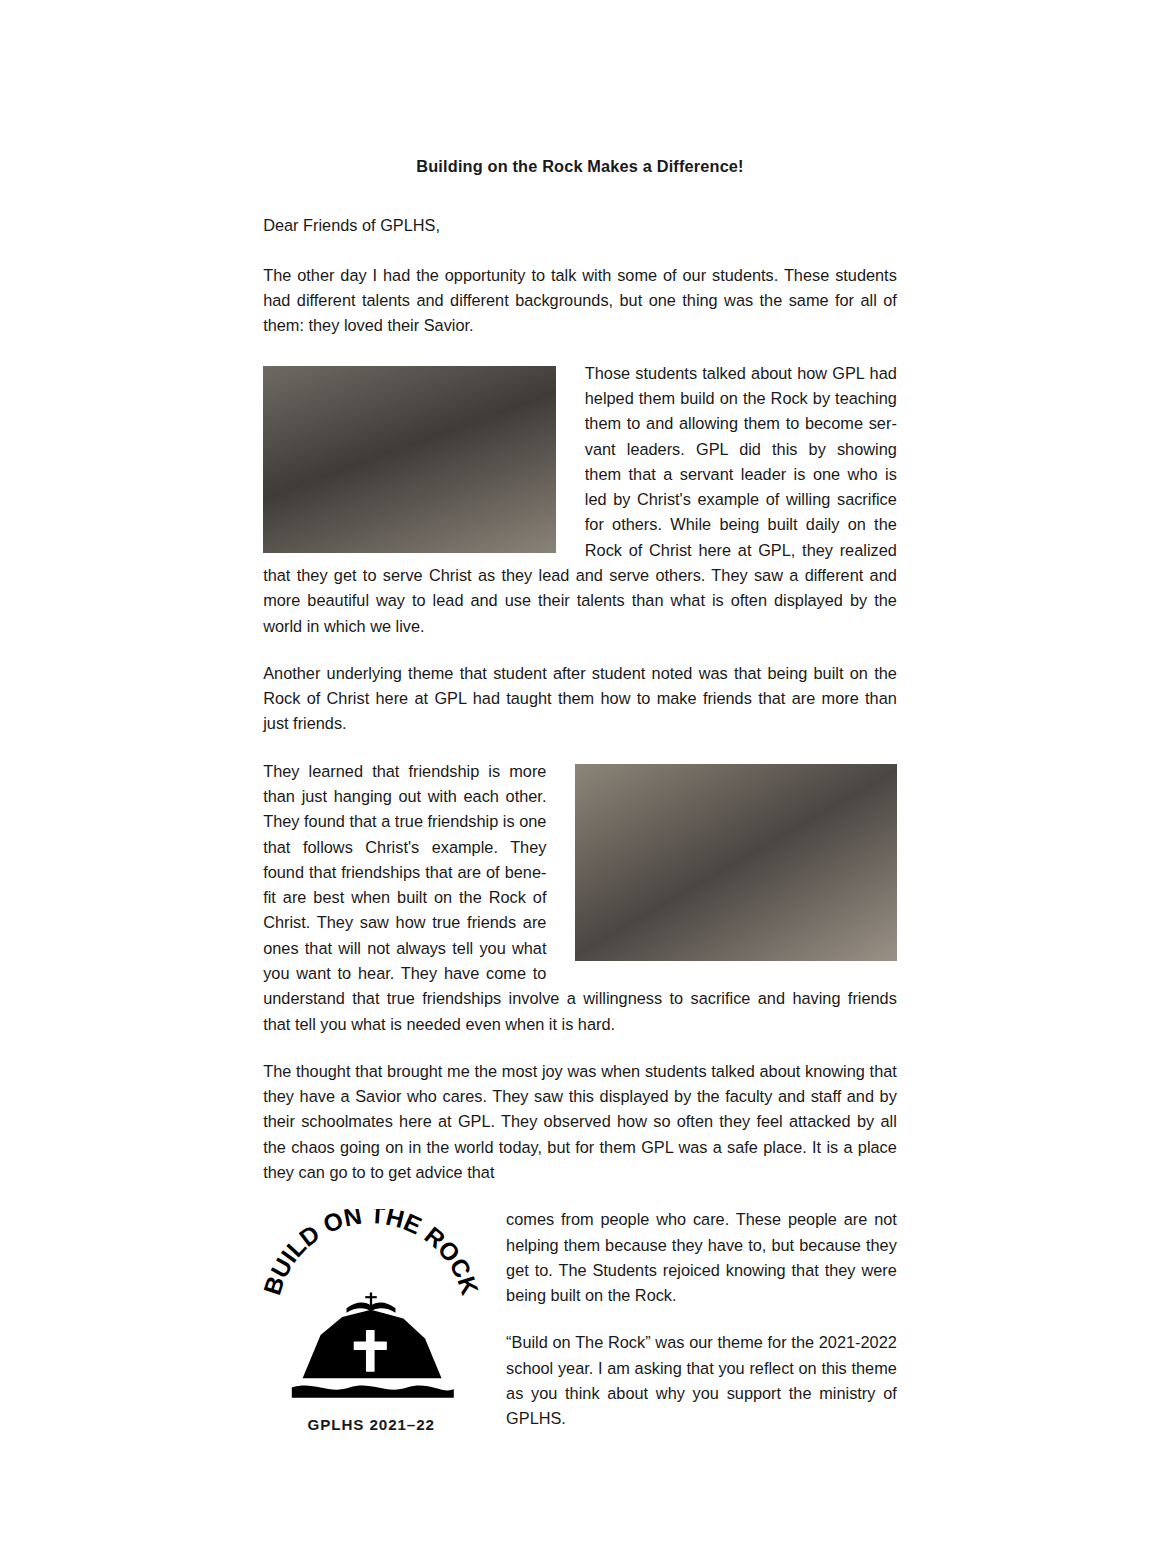Building on the Rock Makes a Difference!
Dear Friends of GPLHS,
The other day I had the opportunity to talk with some of our students. These students had different talents and different backgrounds, but one thing was the same for all of them: they loved their Savior.
Those students talked about how GPL had helped them build on the Rock by teaching them to and allowing them to become servant leaders. GPL did this by showing them that a servant leader is one who is led by Christ's example of willing sacrifice for others. While being built daily on the Rock of Christ here at GPL, they realized that they get to serve Christ as they lead and serve others. They saw a different and more beautiful way to lead and use their talents than what is often displayed by the world in which we live.
Another underlying theme that student after student noted was that being built on the Rock of Christ here at GPL had taught them how to make friends that are more than just friends.
They learned that friendship is more than just hanging out with each other. They found that a true friendship is one that follows Christ's example. They found that friendships that are of benefit are best when built on the Rock of Christ. They saw how true friends are ones that will not always tell you what you want to hear. They have come to understand that true friendships involve a willingness to sacrifice and having friends that tell you what is needed even when it is hard.
The thought that brought me the most joy was when students talked about knowing that they have a Savior who cares. They saw this displayed by the faculty and staff and by their schoolmates here at GPL. They observed how so often they feel attacked by all the chaos going on in the world today, but for them GPL was a safe place. It is a place they can go to to get advice that
BUILD ON THE ROCK
GPLHS 2021–22
comes from people who care. These people are not helping them because they have to, but because they get to. The Students rejoiced knowing that they were being built on the Rock.
“Build on The Rock” was our theme for the 2021-2022 school year. I am asking that you reflect on this theme as you think about why you support the ministry of GPLHS.